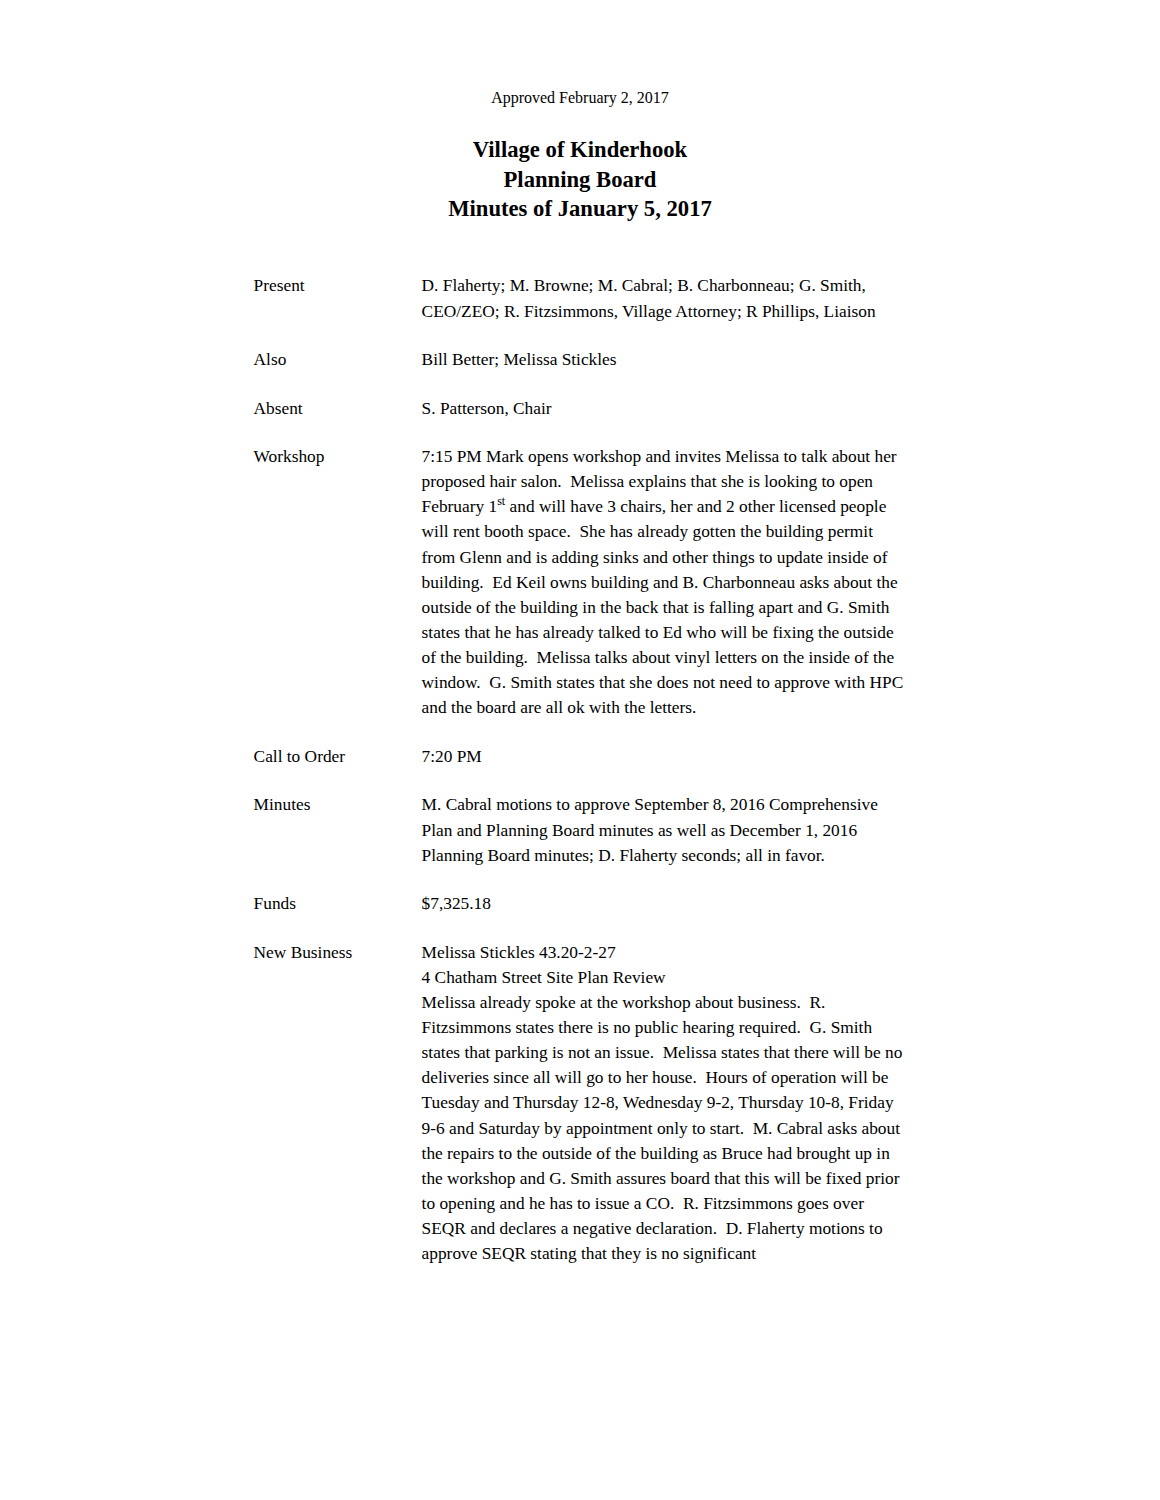Approved February 2, 2017
Village of Kinderhook
Planning Board
Minutes of January 5, 2017
| Present | D. Flaherty; M. Browne; M. Cabral; B. Charbonneau; G. Smith, CEO/ZEO; R. Fitzsimmons, Village Attorney; R Phillips, Liaison |
| Also | Bill Better; Melissa Stickles |
| Absent | S. Patterson, Chair |
| Workshop | 7:15 PM Mark opens workshop and invites Melissa to talk about her proposed hair salon. Melissa explains that she is looking to open February 1 st and will have 3 chairs, her and 2 other licensed people will rent booth space. She has already gotten the building permit from Glenn and is adding sinks and other things to update inside of building. Ed Keil owns building and B. Charbonneau asks about the outside of the building in the back that is falling apart and G. Smith states that he has already talked to Ed who will be fixing the outside of the building. Melissa talks about vinyl letters on the inside of the window. G. Smith states that she does not need to approve with HPC and the board are all ok with the letters. |
| Call to Order | 7:20 PM |
| Minutes | M. Cabral motions to approve September 8, 2016 Comprehensive Plan and Planning Board minutes as well as December 1, 2016 Planning Board minutes; D. Flaherty seconds; all in favor. |
| Funds | $7,325.18 |
| New Business | Melissa Stickles 43.20-2-27 4 Chatham Street Site Plan Review Melissa already spoke at the workshop about business. R. Fitzsimmons states there is no public hearing required. G. Smith states that parking is not an issue. Melissa states that there will be no deliveries since all will go to her house. Hours of operation will be Tuesday and Thursday 12-8, Wednesday 9-2, Thursday 10-8, Friday 9-6 and Saturday by appointment only to start. M. Cabral asks about the repairs to the outside of the building as Bruce had brought up in the workshop and G. Smith assures board that this will be fixed prior to opening and he has to issue a CO. R. Fitzsimmons goes over SEQR and declares a negative declaration. D. Flaherty motions to approve SEQR stating that they is no significant |